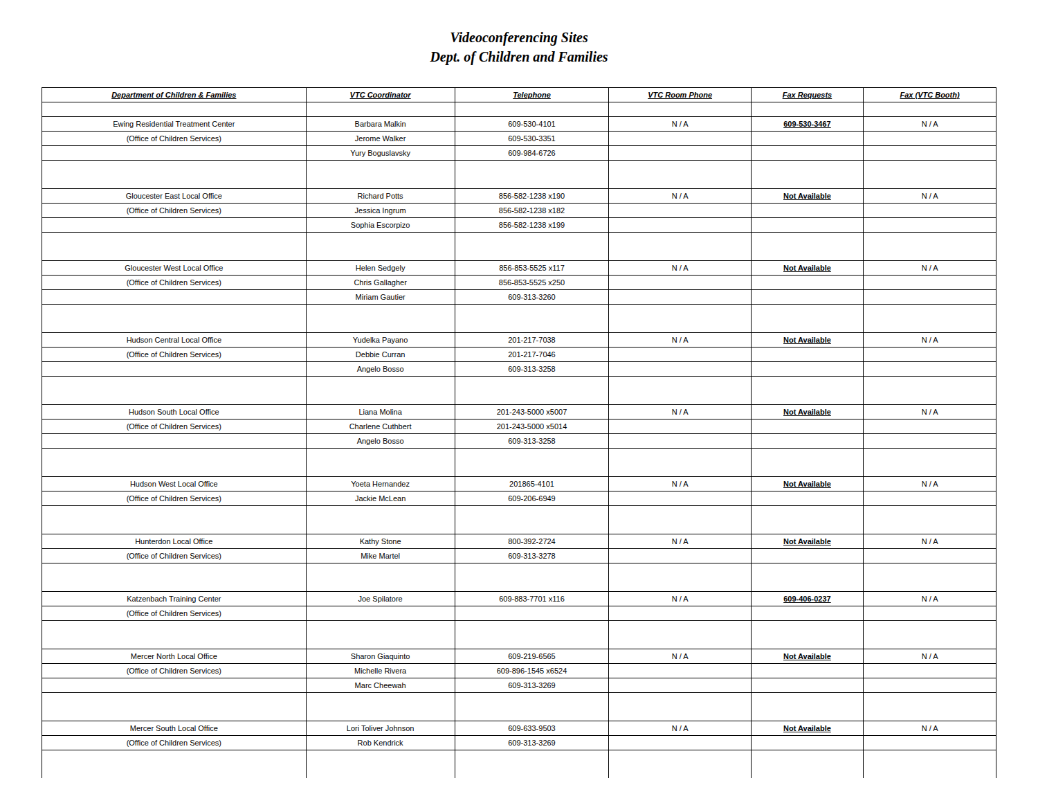Videoconferencing Sites
Dept. of Children and Families
| Department of Children & Families | VTC Coordinator | Telephone | VTC Room Phone | Fax Requests | Fax (VTC Booth) |
| --- | --- | --- | --- | --- | --- |
| Ewing Residential Treatment Center | Barbara Malkin | 609-530-4101 | N / A | 609-530-3467 | N / A |
| (Office of Children Services) | Jerome Walker | 609-530-3351 | | | |
| | Yury Boguslavsky | 609-984-6726 | | | |
| Gloucester East Local Office | Richard Potts | 856-582-1238 x190 | N / A | Not Available | N / A |
| (Office of Children Services) | Jessica Ingrum | 856-582-1238 x182 | | | |
| | Sophia Escorpizo | 856-582-1238 x199 | | | |
| Gloucester West Local Office | Helen Sedgely | 856-853-5525 x117 | N / A | Not Available | N / A |
| (Office of Children Services) | Chris Gallagher | 856-853-5525 x250 | | | |
| | Miriam Gautier | 609-313-3260 | | | |
| Hudson Central Local Office | Yudelka Payano | 201-217-7038 | N / A | Not Available | N / A |
| (Office of Children Services) | Debbie Curran | 201-217-7046 | | | |
| | Angelo Bosso | 609-313-3258 | | | |
| Hudson South Local Office | Liana Molina | 201-243-5000 x5007 | N / A | Not Available | N / A |
| (Office of Children Services) | Charlene Cuthbert | 201-243-5000 x5014 | | | |
| | Angelo Bosso | 609-313-3258 | | | |
| Hudson West Local Office | Yoeta Hernandez | 201865-4101 | N / A | Not Available | N / A |
| (Office of Children Services) | Jackie McLean | 609-206-6949 | | | |
| Hunterdon Local Office | Kathy Stone | 800-392-2724 | N / A | Not Available | N / A |
| (Office of Children Services) | Mike Martel | 609-313-3278 | | | |
| Katzenbach Training Center | Joe Spilatore | 609-883-7701 x116 | N / A | 609-406-0237 | N / A |
| (Office of Children Services) | | | | | |
| Mercer North Local Office | Sharon Giaquinto | 609-219-6565 | N / A | Not Available | N / A |
| (Office of Children Services) | Michelle Rivera | 609-896-1545 x6524 | | | |
| | Marc Cheewah | 609-313-3269 | | | |
| Mercer South Local Office | Lori Toliver Johnson | 609-633-9503 | N / A | Not Available | N / A |
| (Office of Children Services) | Rob Kendrick | 609-313-3269 | | | |